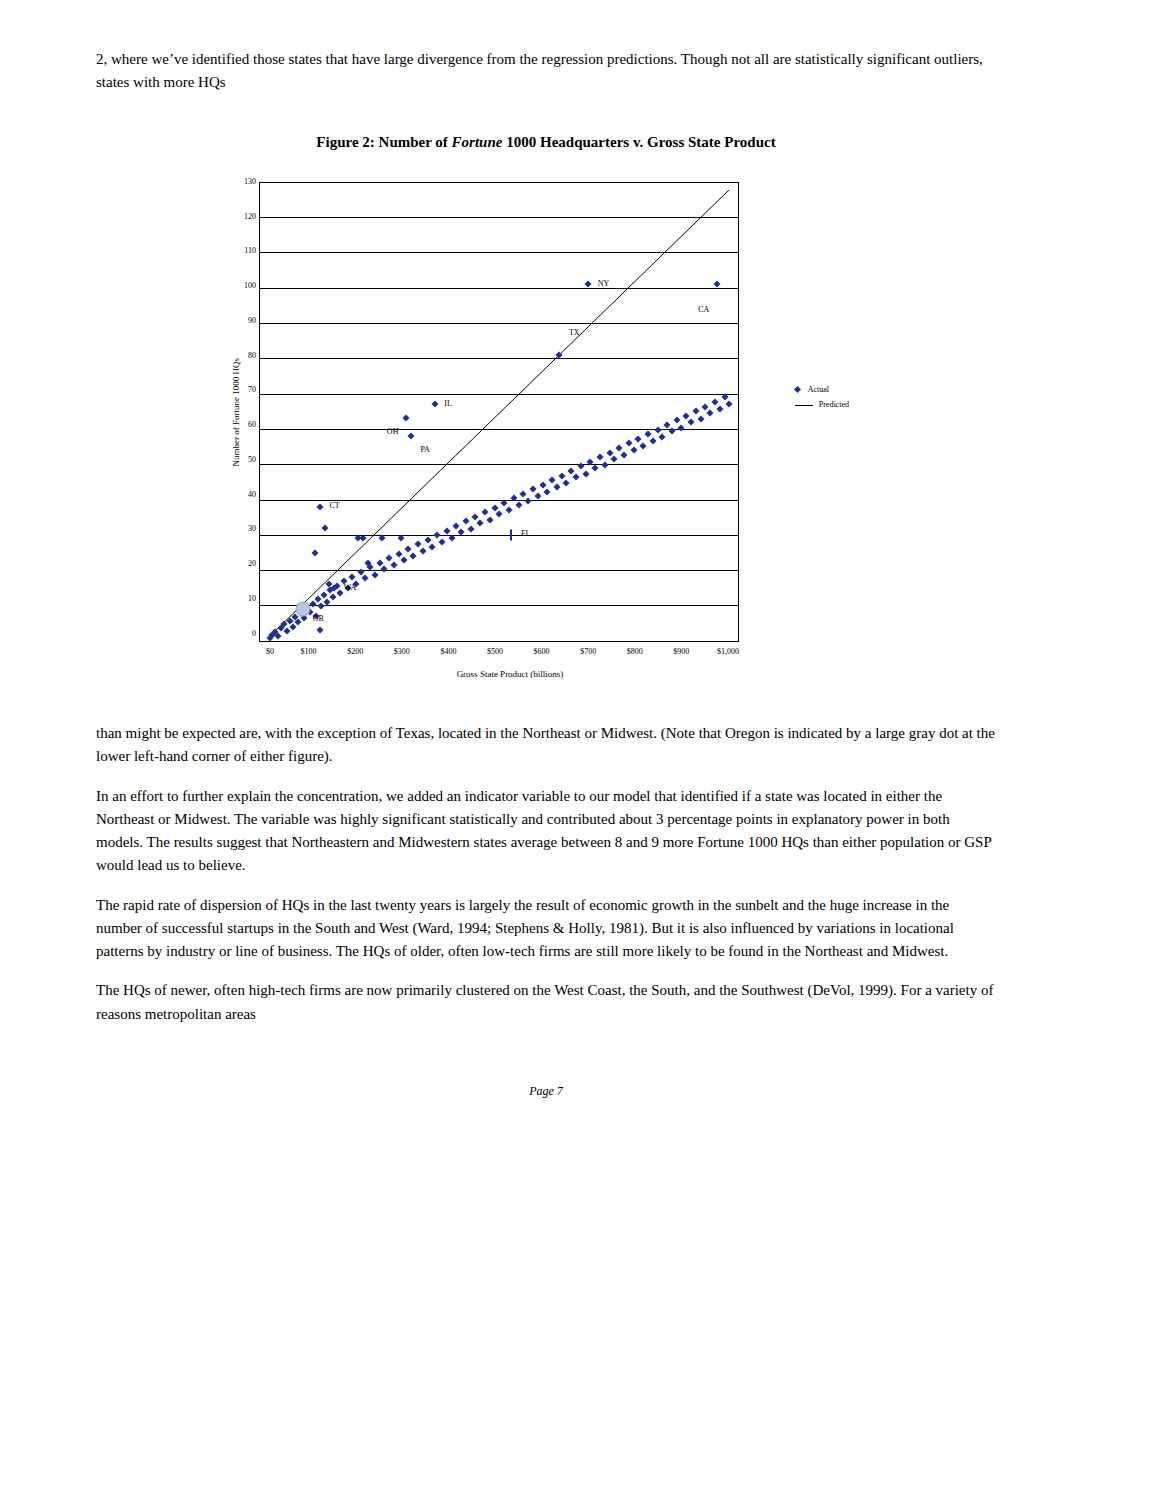2, where we’ve identified those states that have large divergence from the regression predictions. Though not all are statistically significant outliers, states with more HQs
Figure 2: Number of Fortune 1000 Headquarters v. Gross State Product
Number of Fortune 1000 HQs
130 120 110 100 90 80 70 60 50 40 30 20 10 0
NY
CA
TX
IL
OH
PA
CT
FL
WA
OR
Actual
Predicted
$0 $100 $200 $300 $400 $500 $600 $700 $800 $900 $1,000
Gross State Product (billions)
than might be expected are, with the exception of Texas, located in the Northeast or Midwest. (Note that Oregon is indicated by a large gray dot at the lower left-hand corner of either figure).
In an effort to further explain the concentration, we added an indicator variable to our model that identified if a state was located in either the Northeast or Midwest. The variable was highly significant statistically and contributed about 3 percentage points in explanatory power in both models. The results suggest that Northeastern and Midwestern states average between 8 and 9 more Fortune 1000 HQs than either population or GSP would lead us to believe.
The rapid rate of dispersion of HQs in the last twenty years is largely the result of economic growth in the sunbelt and the huge increase in the number of successful startups in the South and West (Ward, 1994; Stephens & Holly, 1981). But it is also influenced by variations in locational patterns by industry or line of business. The HQs of older, often low-tech firms are still more likely to be found in the Northeast and Midwest.
The HQs of newer, often high-tech firms are now primarily clustered on the West Coast, the South, and the Southwest (DeVol, 1999). For a variety of reasons metropolitan areas
Page 7